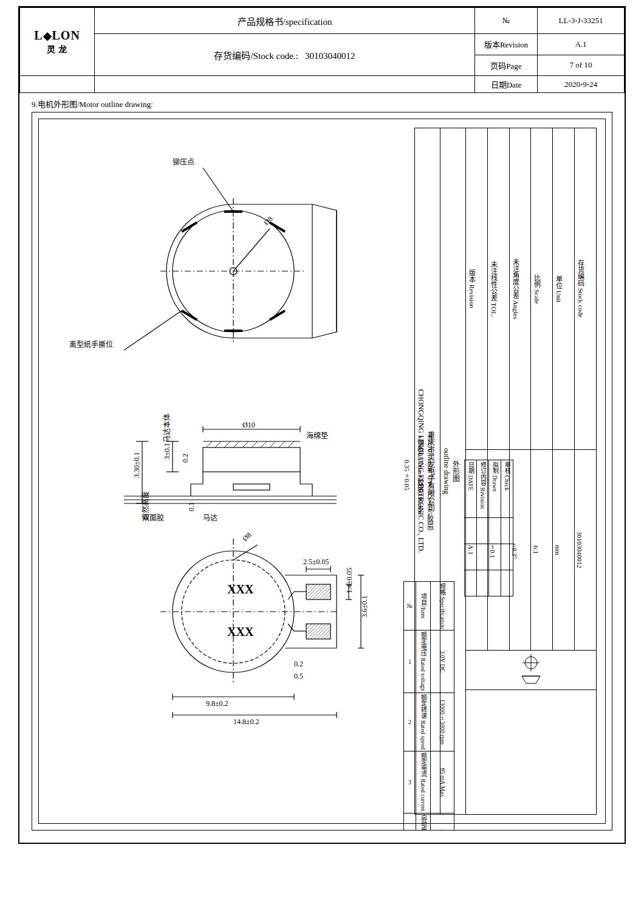| L ◆ LON 灵 龙 | 产品规格书/specification | № | LL-3-J-33251 |
| 存货编码/Stock code.: 30103040012 | 版本Revision | A.1 |
| 页码Page | 7 of 10 |
| | | 日期Date | 2020-9-24 |
9.电机外形图/Motor outline drawing:
铆压点 离型纸手撕位 Ø8 Ø8 Ø10 海绵垫 双面胶 马达 9.8±0.2 14.8±0.2 2.5±0.05 1.4±0.05 3.6±0.1 0.2 0.5 XXX XXX 3±0.1马达本体 0.2 3.30±0.1 自然高度 0.1
0.35±0.05
FPC 0.15mm（FPC 0.1+0.05胶层）
+钢板0.15mm+胶层0.05mm
| № | 项目/Item | 规格 Specification |
| 1 | 额定电压 Rated voltage | 3.0V DC |
| 2 | 额定转速 Rated speed | 13000±3000 rpm |
| 3 | 额定电流 Rated current | 85 mA Max |
| 4 | 启动电压 Starting voltage | 2.3V DC Max |
| 5 | 端子阻抗 Terminal resistance | 56±15%(双相) 34±15%(单相) |
| 日期 DATE | 修订内容 Revision | 拟制 Drawn | 审核 Check |
| 重庆市灵龙电子有限公司 CHONGQING LINGLONG ELECTRONIC CO., LTD. | 外形图 outline drawing | 版本 Revision | 未注线性公差 TOL. | 未注角度公差 Angles | 比例 Scale | 单位 Unit | 存货编码 Stock code |
| A.1 | ±0.1 | ±0.3° | 6:1 | mm | 30103040012 |